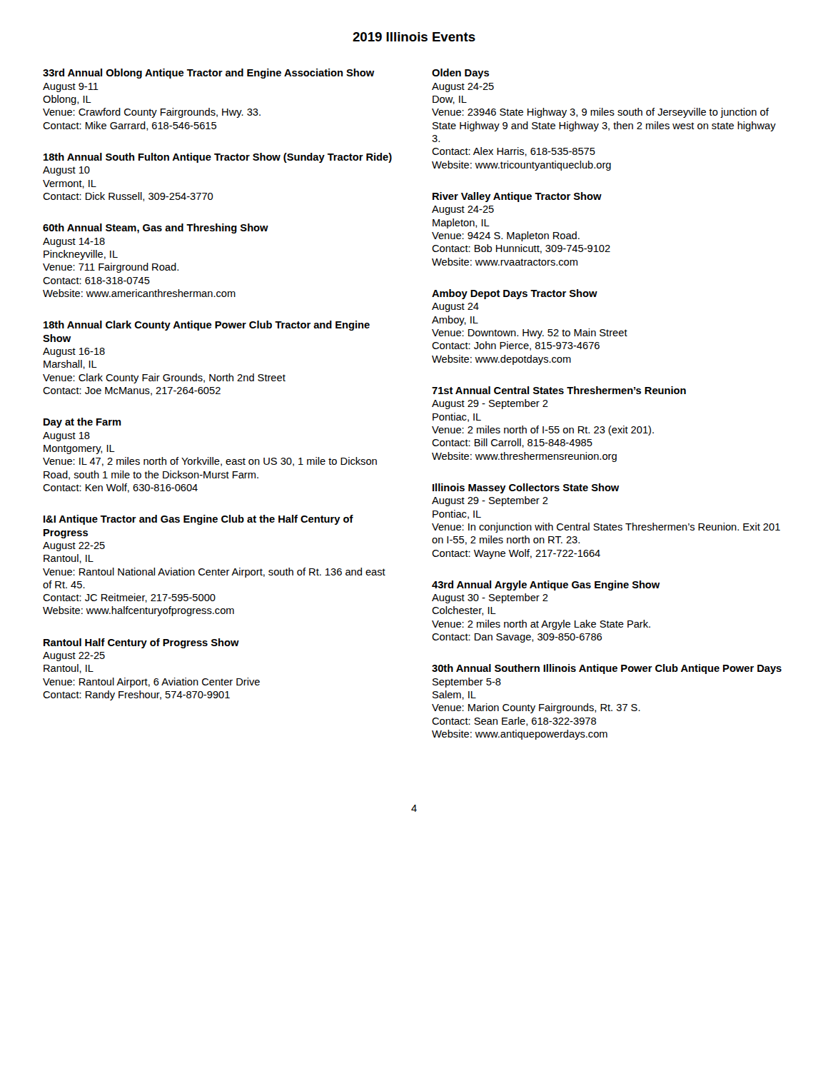2019 Illinois Events
33rd Annual Oblong Antique Tractor and Engine Association Show
August 9-11
Oblong, IL
Venue: Crawford County Fairgrounds, Hwy. 33.
Contact: Mike Garrard, 618-546-5615
18th Annual South Fulton Antique Tractor Show (Sunday Tractor Ride)
August 10
Vermont, IL
Contact: Dick Russell, 309-254-3770
60th Annual Steam, Gas and Threshing Show
August 14-18
Pinckneyville, IL
Venue: 711 Fairground Road.
Contact: 618-318-0745
Website: www.americanthresherman.com
18th Annual Clark County Antique Power Club Tractor and Engine Show
August 16-18
Marshall, IL
Venue: Clark County Fair Grounds, North 2nd Street
Contact: Joe McManus, 217-264-6052
Day at the Farm
August 18
Montgomery, IL
Venue: IL 47, 2 miles north of Yorkville, east on US 30, 1 mile to Dickson Road, south 1 mile to the Dickson-Murst Farm.
Contact: Ken Wolf, 630-816-0604
I&I Antique Tractor and Gas Engine Club at the Half Century of Progress
August 22-25
Rantoul, IL
Venue: Rantoul National Aviation Center Airport, south of Rt. 136 and east of Rt. 45.
Contact: JC Reitmeier, 217-595-5000
Website: www.halfcenturyofprogress.com
Rantoul Half Century of Progress Show
August 22-25
Rantoul, IL
Venue: Rantoul Airport, 6 Aviation Center Drive
Contact: Randy Freshour, 574-870-9901
Olden Days
August 24-25
Dow, IL
Venue: 23946 State Highway 3, 9 miles south of Jerseyville to junction of State Highway 9 and State Highway 3, then 2 miles west on state highway 3.
Contact: Alex Harris, 618-535-8575
Website: www.tricountyantiqueclub.org
River Valley Antique Tractor Show
August 24-25
Mapleton, IL
Venue: 9424 S. Mapleton Road.
Contact: Bob Hunnicutt, 309-745-9102
Website: www.rvaatractors.com
Amboy Depot Days Tractor Show
August 24
Amboy, IL
Venue: Downtown. Hwy. 52 to Main Street
Contact: John Pierce, 815-973-4676
Website: www.depotdays.com
71st Annual Central States Threshermen’s Reunion
August 29 - September 2
Pontiac, IL
Venue: 2 miles north of I-55 on Rt. 23 (exit 201).
Contact: Bill Carroll, 815-848-4985
Website: www.threshermensreunion.org
Illinois Massey Collectors State Show
August 29 - September 2
Pontiac, IL
Venue: In conjunction with Central States Threshermen’s Reunion. Exit 201 on I-55, 2 miles north on RT. 23.
Contact: Wayne Wolf, 217-722-1664
43rd Annual Argyle Antique Gas Engine Show
August 30 - September 2
Colchester, IL
Venue: 2 miles north at Argyle Lake State Park.
Contact: Dan Savage, 309-850-6786
30th Annual Southern Illinois Antique Power Club Antique Power Days
September 5-8
Salem, IL
Venue: Marion County Fairgrounds, Rt. 37 S.
Contact: Sean Earle, 618-322-3978
Website: www.antiquepowerdays.com
4